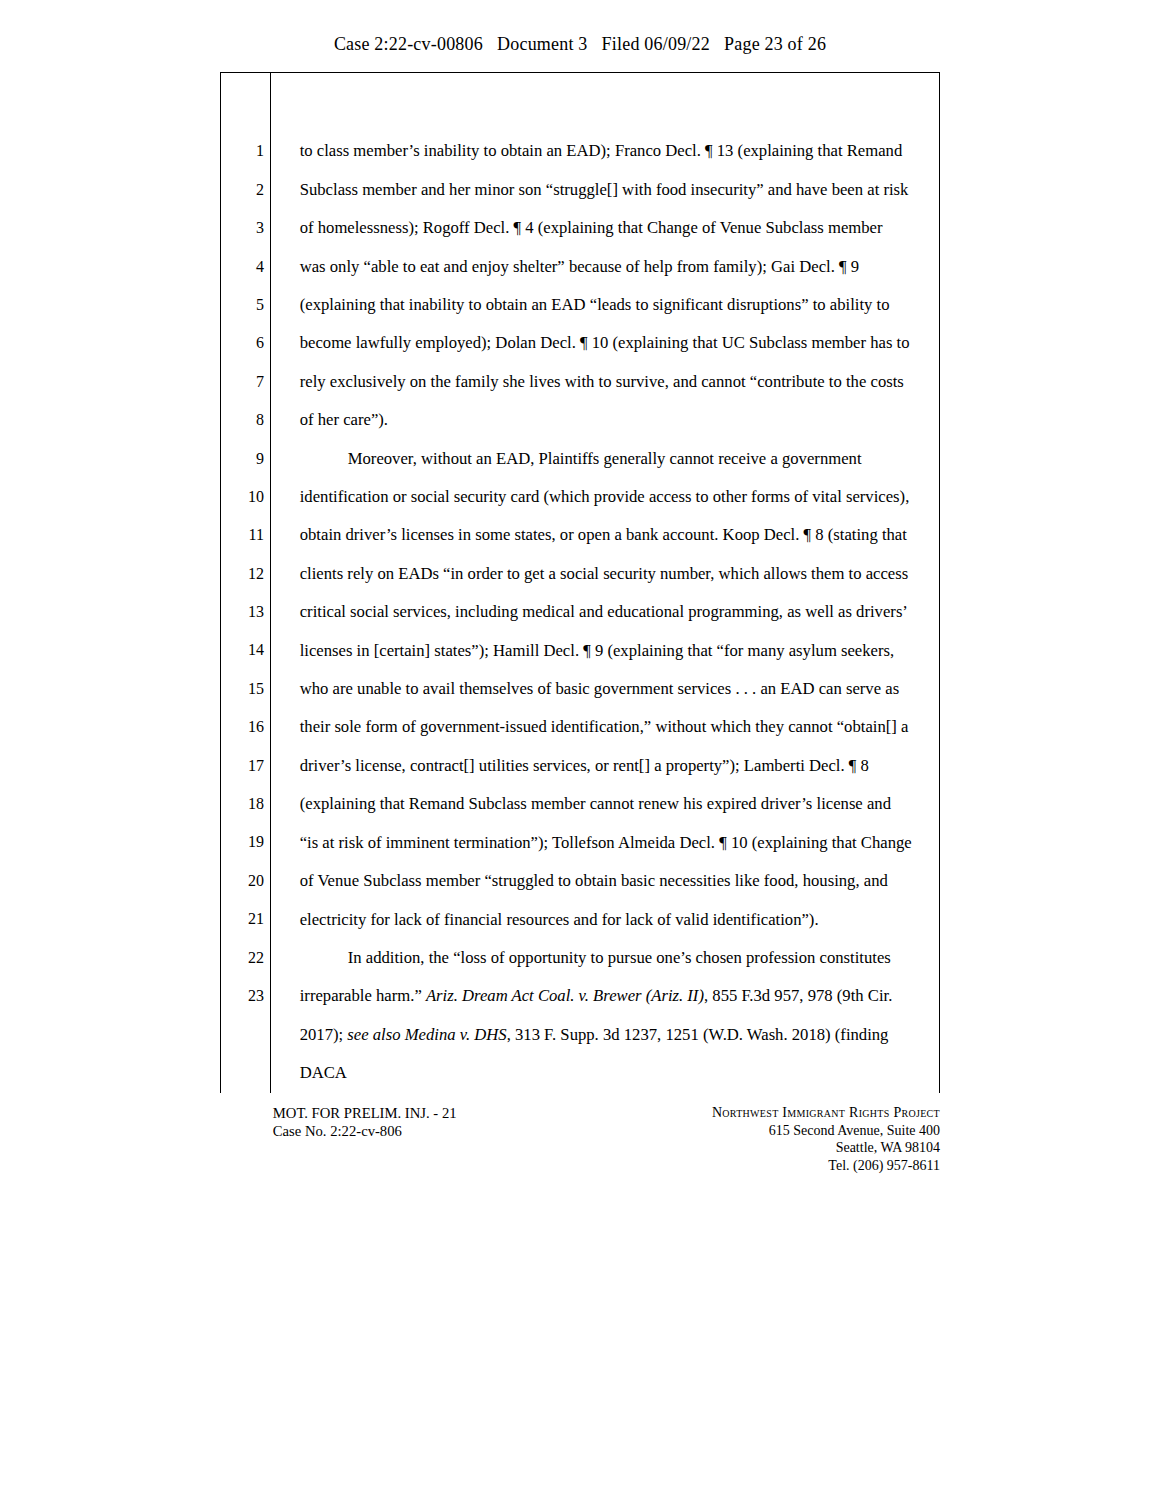Case 2:22-cv-00806 Document 3 Filed 06/09/22 Page 23 of 26
1 2 3 4 5 6 7 8 9 10 11 12 13 14 15 16 17 18 19 20 21 22 23
to class member’s inability to obtain an EAD); Franco Decl. ¶ 13 (explaining that Remand Subclass member and her minor son “struggle[] with food insecurity” and have been at risk of homelessness); Rogoff Decl. ¶ 4 (explaining that Change of Venue Subclass member was only “able to eat and enjoy shelter” because of help from family); Gai Decl. ¶ 9 (explaining that inability to obtain an EAD “leads to significant disruptions” to ability to become lawfully employed); Dolan Decl. ¶ 10 (explaining that UC Subclass member has to rely exclusively on the family she lives with to survive, and cannot “contribute to the costs of her care”).
Moreover, without an EAD, Plaintiffs generally cannot receive a government identification or social security card (which provide access to other forms of vital services), obtain driver’s licenses in some states, or open a bank account. Koop Decl. ¶ 8 (stating that clients rely on EADs “in order to get a social security number, which allows them to access critical social services, including medical and educational programming, as well as drivers’ licenses in [certain] states”); Hamill Decl. ¶ 9 (explaining that “for many asylum seekers, who are unable to avail themselves of basic government services . . . an EAD can serve as their sole form of government-issued identification,” without which they cannot “obtain[] a driver’s license, contract[] utilities services, or rent[] a property”); Lamberti Decl. ¶ 8 (explaining that Remand Subclass member cannot renew his expired driver’s license and “is at risk of imminent termination”); Tollefson Almeida Decl. ¶ 10 (explaining that Change of Venue Subclass member “struggled to obtain basic necessities like food, housing, and electricity for lack of financial resources and for lack of valid identification”).
In addition, the “loss of opportunity to pursue one’s chosen profession constitutes irreparable harm.” Ariz. Dream Act Coal. v. Brewer (Ariz. II), 855 F.3d 957, 978 (9th Cir. 2017); see also Medina v. DHS, 313 F. Supp. 3d 1237, 1251 (W.D. Wash. 2018) (finding DACA
MOT. FOR PRELIM. INJ. - 21
Case No. 2:22-cv-806
Northwest Immigrant Rights Project
615 Second Avenue, Suite 400
Seattle, WA 98104
Tel. (206) 957-8611